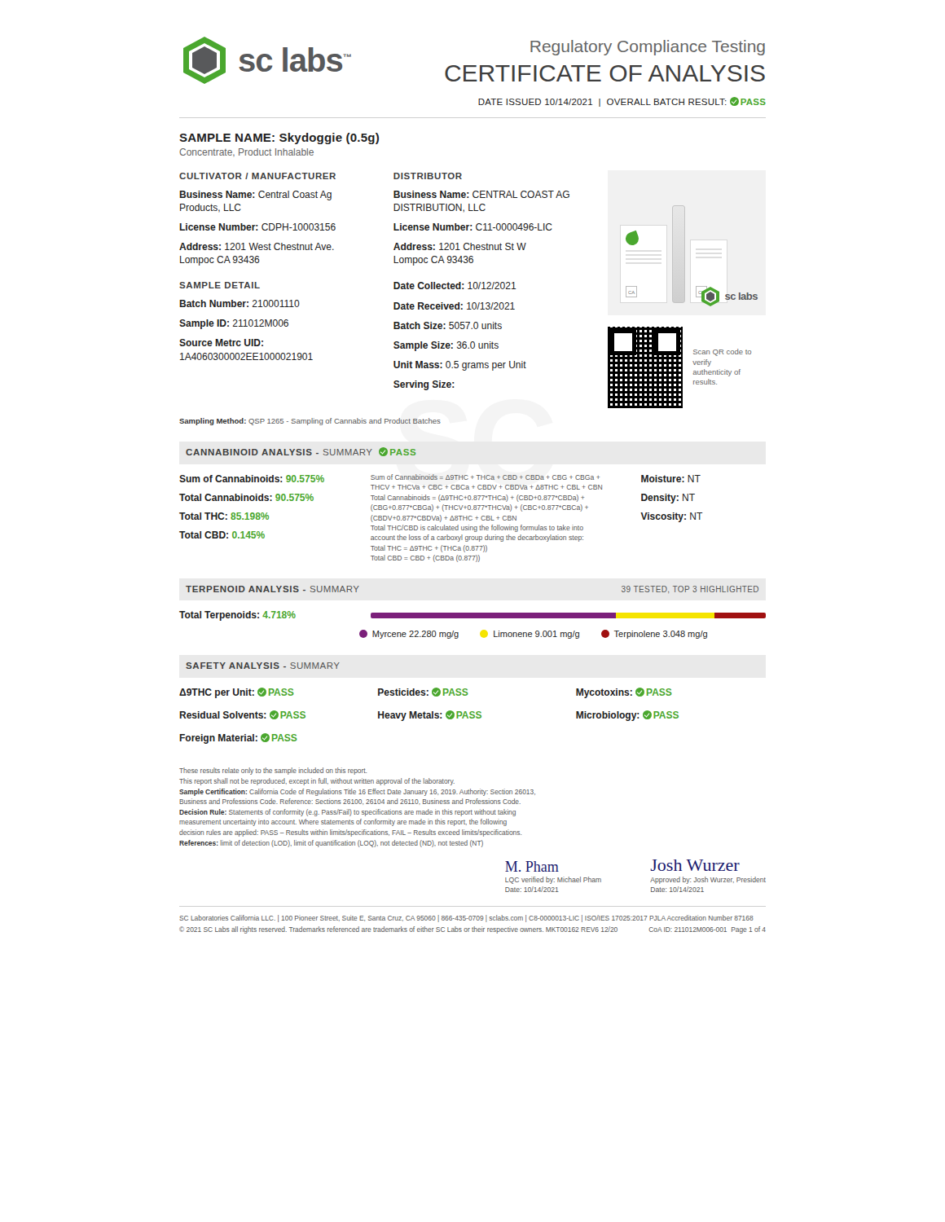SC
sc labs™
Regulatory Compliance Testing
CERTIFICATE OF ANALYSIS
DATE ISSUED 10/14/2021 | OVERALL BATCH RESULT: PASS
SAMPLE NAME: Skydoggie (0.5g)
Concentrate, Product Inhalable
CULTIVATOR / MANUFACTURER
Business Name: Central Coast Ag
Products, LLC
License Number: CDPH-10003156
Address: 1201 West Chestnut Ave.
Lompoc CA 93436
SAMPLE DETAIL
Batch Number: 210001110
Sample ID: 211012M006
Source Metrc UID: 1A4060300002EE1000021901
DISTRIBUTOR
Business Name: CENTRAL COAST AG
DISTRIBUTION, LLC
License Number: C11-0000496-LIC
Address: 1201 Chestnut St W
Lompoc CA 93436
Date Collected: 10/12/2021
Date Received: 10/13/2021
Batch Size: 5057.0 units
Sample Size: 36.0 units
Unit Mass: 0.5 grams per Unit
Serving Size:
CA
CA
sc labs
Scan QR code to verify
authenticity of results.
Sampling Method: QSP 1265 - Sampling of Cannabis and Product Batches
CANNABINOID ANALYSIS - SUMMARY PASS
Sum of Cannabinoids: 90.575%
Total Cannabinoids: 90.575%
Total THC: 85.198%
Total CBD: 0.145%
Sum of Cannabinoids = Δ9THC + THCa + CBD + CBDa + CBG + CBGa +
THCV + THCVa + CBC + CBCa + CBDV + CBDVa + Δ8THC + CBL + CBN
Total Cannabinoids = (Δ9THC+0.877*THCa) + (CBD+0.877*CBDa) +
(CBG+0.877*CBGa) + (THCV+0.877*THCVa) + (CBC+0.877*CBCa) +
(CBDV+0.877*CBDVa) + Δ8THC + CBL + CBN
Total THC/CBD is calculated using the following formulas to take into
account the loss of a carboxyl group during the decarboxylation step:
Total THC = Δ9THC + (THCa (0.877))
Total CBD = CBD + (CBDa (0.877))
Moisture: NT
Density: NT
Viscosity: NT
TERPENOID ANALYSIS - SUMMARY
39 TESTED, TOP 3 HIGHLIGHTED
Total Terpenoids: 4.718%
Myrcene 22.280 mg/g
Limonene 9.001 mg/g
Terpinolene 3.048 mg/g
SAFETY ANALYSIS - SUMMARY
Δ9THC per Unit: PASS
Pesticides: PASS
Mycotoxins: PASS
Residual Solvents: PASS
Heavy Metals: PASS
Microbiology: PASS
Foreign Material: PASS
These results relate only to the sample included on this report.
This report shall not be reproduced, except in full, without written approval of the laboratory.
Sample Certification: California Code of Regulations Title 16 Effect Date January 16, 2019. Authority: Section 26013,
Business and Professions Code. Reference: Sections 26100, 26104 and 26110, Business and Professions Code.
Decision Rule: Statements of conformity (e.g. Pass/Fail) to specifications are made in this report without taking
measurement uncertainty into account. Where statements of conformity are made in this report, the following
decision rules are applied: PASS – Results within limits/specifications, FAIL – Results exceed limits/specifications.
References: limit of detection (LOD), limit of quantification (LOQ), not detected (ND), not tested (NT)
M. Pham
LQC verified by: Michael Pham
Date: 10/14/2021
Josh Wurzer
Approved by: Josh Wurzer, President
Date: 10/14/2021
SC Laboratories California LLC. | 100 Pioneer Street, Suite E, Santa Cruz, CA 95060 | 866-435-0709 | sclabs.com | C8-0000013-LIC | ISO/IES 17025:2017 PJLA Accreditation Number 87168
© 2021 SC Labs all rights reserved. Trademarks referenced are trademarks of either SC Labs or their respective owners. MKT00162 REV6 12/20 CoA ID: 211012M006-001 Page 1 of 4